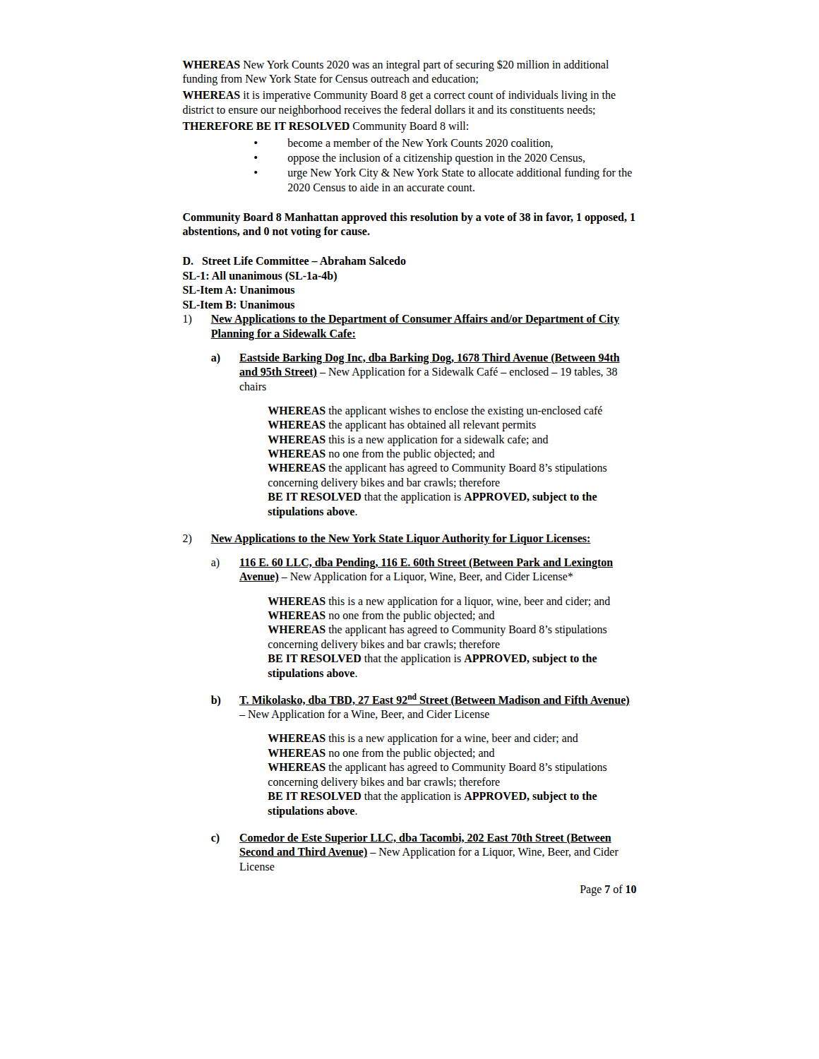WHEREAS New York Counts 2020 was an integral part of securing $20 million in additional funding from New York State for Census outreach and education;
WHEREAS it is imperative Community Board 8 get a correct count of individuals living in the district to ensure our neighborhood receives the federal dollars it and its constituents needs;
THEREFORE BE IT RESOLVED Community Board 8 will:
become a member of the New York Counts 2020 coalition,
oppose the inclusion of a citizenship question in the 2020 Census,
urge New York City & New York State to allocate additional funding for the 2020 Census to aide in an accurate count.
Community Board 8 Manhattan approved this resolution by a vote of 38 in favor, 1 opposed, 1 abstentions, and 0 not voting for cause.
D. Street Life Committee – Abraham Salcedo
SL-1: All unanimous (SL-1a-4b)
SL-Item A: Unanimous
SL-Item B: Unanimous
1) New Applications to the Department of Consumer Affairs and/or Department of City Planning for a Sidewalk Cafe:
a) Eastside Barking Dog Inc, dba Barking Dog, 1678 Third Avenue (Between 94th and 95th Street) – New Application for a Sidewalk Café – enclosed – 19 tables, 38 chairs
WHEREAS the applicant wishes to enclose the existing un-enclosed café
WHEREAS the applicant has obtained all relevant permits
WHEREAS this is a new application for a sidewalk cafe; and
WHEREAS no one from the public objected; and
WHEREAS the applicant has agreed to Community Board 8’s stipulations concerning delivery bikes and bar crawls; therefore
BE IT RESOLVED that the application is APPROVED, subject to the stipulations above.
2) New Applications to the New York State Liquor Authority for Liquor Licenses:
a) 116 E. 60 LLC, dba Pending, 116 E. 60th Street (Between Park and Lexington Avenue) – New Application for a Liquor, Wine, Beer, and Cider License*
WHEREAS this is a new application for a liquor, wine, beer and cider; and
WHEREAS no one from the public objected; and
WHEREAS the applicant has agreed to Community Board 8’s stipulations concerning delivery bikes and bar crawls; therefore
BE IT RESOLVED that the application is APPROVED, subject to the stipulations above.
b) T. Mikolasko, dba TBD, 27 East 92nd Street (Between Madison and Fifth Avenue) – New Application for a Wine, Beer, and Cider License
WHEREAS this is a new application for a wine, beer and cider; and
WHEREAS no one from the public objected; and
WHEREAS the applicant has agreed to Community Board 8’s stipulations concerning delivery bikes and bar crawls; therefore
BE IT RESOLVED that the application is APPROVED, subject to the stipulations above.
c) Comedor de Este Superior LLC, dba Tacombi, 202 East 70th Street (Between Second and Third Avenue) – New Application for a Liquor, Wine, Beer, and Cider License
Page 7 of 10